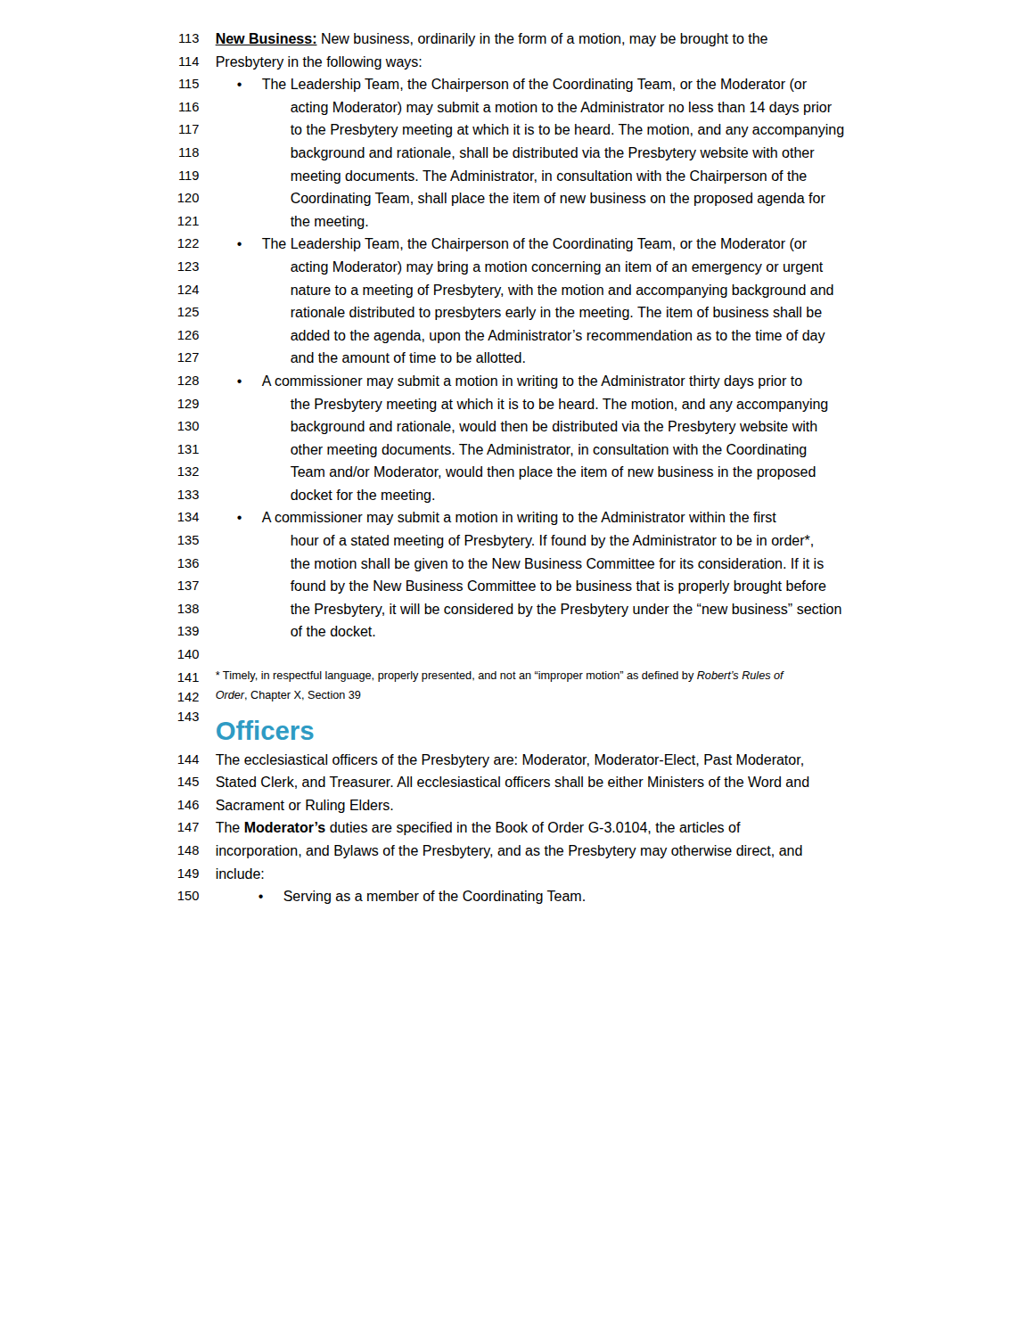113
New Business: New business, ordinarily in the form of a motion, may be brought to the
114
Presbytery in the following ways:
115
•The Leadership Team, the Chairperson of the Coordinating Team, or the Moderator (or
116
acting Moderator) may submit a motion to the Administrator no less than 14 days prior
117
to the Presbytery meeting at which it is to be heard. The motion, and any accompanying
118
background and rationale, shall be distributed via the Presbytery website with other
119
meeting documents. The Administrator, in consultation with the Chairperson of the
120
Coordinating Team, shall place the item of new business on the proposed agenda for
121
the meeting.
122
•The Leadership Team, the Chairperson of the Coordinating Team, or the Moderator (or
123
acting Moderator) may bring a motion concerning an item of an emergency or urgent
124
nature to a meeting of Presbytery, with the motion and accompanying background and
125
rationale distributed to presbyters early in the meeting. The item of business shall be
126
added to the agenda, upon the Administrator’s recommendation as to the time of day
127
and the amount of time to be allotted.
128
•A commissioner may submit a motion in writing to the Administrator thirty days prior to
129
the Presbytery meeting at which it is to be heard. The motion, and any accompanying
130
background and rationale, would then be distributed via the Presbytery website with
131
other meeting documents. The Administrator, in consultation with the Coordinating
132
Team and/or Moderator, would then place the item of new business in the proposed
133
docket for the meeting.
134
•A commissioner may submit a motion in writing to the Administrator within the first
135
hour of a stated meeting of Presbytery. If found by the Administrator to be in order*,
136
the motion shall be given to the New Business Committee for its consideration. If it is
137
found by the New Business Committee to be business that is properly brought before
138
the Presbytery, it will be considered by the Presbytery under the “new business” section
139
of the docket.
140
141
* Timely, in respectful language, properly presented, and not an “improper motion” as defined by Robert’s Rules of
142
Order, Chapter X, Section 39
143
Officers
144
The ecclesiastical officers of the Presbytery are: Moderator, Moderator-Elect, Past Moderator,
145
Stated Clerk, and Treasurer. All ecclesiastical officers shall be either Ministers of the Word and
146
Sacrament or Ruling Elders.
147
The Moderator’s duties are specified in the Book of Order G-3.0104, the articles of
148
incorporation, and Bylaws of the Presbytery, and as the Presbytery may otherwise direct, and
149
include:
150
•Serving as a member of the Coordinating Team.